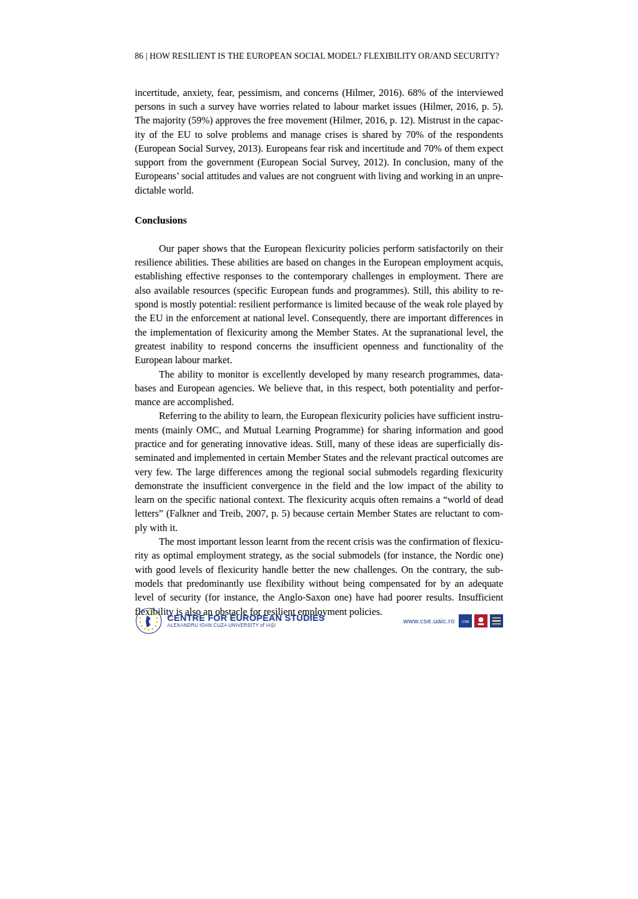86 | HOW RESILIENT IS THE EUROPEAN SOCIAL MODEL? FLEXIBILITY OR/AND SECURITY?
incertitude, anxiety, fear, pessimism, and concerns (Hilmer, 2016). 68% of the interviewed persons in such a survey have worries related to labour market issues (Hilmer, 2016, p. 5). The majority (59%) approves the free movement (Hilmer, 2016, p. 12). Mistrust in the capacity of the EU to solve problems and manage crises is shared by 70% of the respondents (European Social Survey, 2013). Europeans fear risk and incertitude and 70% of them expect support from the government (European Social Survey, 2012). In conclusion, many of the Europeans’ social attitudes and values are not congruent with living and working in an unpredictable world.
Conclusions
Our paper shows that the European flexicurity policies perform satisfactorily on their resilience abilities. These abilities are based on changes in the European employment acquis, establishing effective responses to the contemporary challenges in employment. There are also available resources (specific European funds and programmes). Still, this ability to respond is mostly potential: resilient performance is limited because of the weak role played by the EU in the enforcement at national level. Consequently, there are important differences in the implementation of flexicurity among the Member States. At the supranational level, the greatest inability to respond concerns the insufficient openness and functionality of the European labour market.
The ability to monitor is excellently developed by many research programmes, databases and European agencies. We believe that, in this respect, both potentiality and performance are accomplished.
Referring to the ability to learn, the European flexicurity policies have sufficient instruments (mainly OMC, and Mutual Learning Programme) for sharing information and good practice and for generating innovative ideas. Still, many of these ideas are superficially disseminated and implemented in certain Member States and the relevant practical outcomes are very few. The large differences among the regional social submodels regarding flexicurity demonstrate the insufficient convergence in the field and the low impact of the ability to learn on the specific national context. The flexicurity acquis often remains a “world of dead letters” (Falkner and Treib, 2007, p. 5) because certain Member States are reluctant to comply with it.
The most important lesson learnt from the recent crisis was the confirmation of flexicurity as optimal employment strategy, as the social submodels (for instance, the Nordic one) with good levels of flexicurity handle better the new challenges. On the contrary, the submodels that predominantly use flexibility without being compensated for by an adequate level of security (for instance, the Anglo-Saxon one) have had poorer results. Insufficient flexibility is also an obstacle for resilient employment policies.
CENTRE FOR EUROPEAN STUDIES
ALEXANDRU IOAN CUZA UNIVERSITY of IAȘI
www.cse.uaic.ro CSE